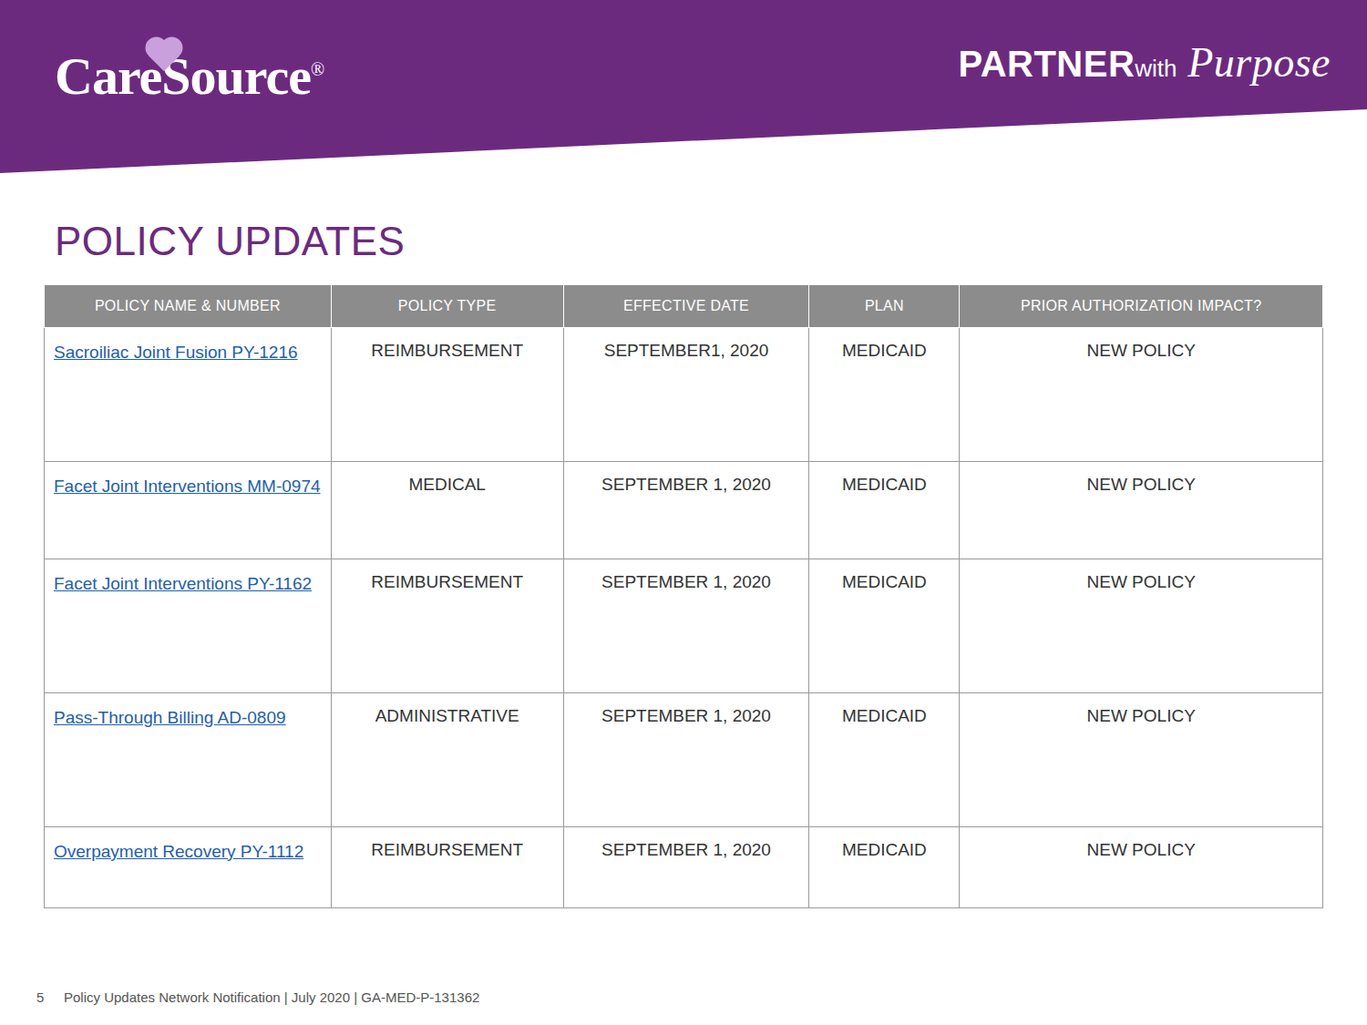CareSource®
PARTNERwith Purpose
POLICY UPDATES
| POLICY NAME & NUMBER | POLICY TYPE | EFFECTIVE DATE | PLAN | PRIOR AUTHORIZATION IMPACT? |
| --- | --- | --- | --- | --- |
| Sacroiliac Joint Fusion PY-1216 | REIMBURSEMENT | SEPTEMBER1, 2020 | MEDICAID | NEW POLICY |
| Facet Joint Interventions MM-0974 | MEDICAL | SEPTEMBER 1, 2020 | MEDICAID | NEW POLICY |
| Facet Joint Interventions PY-1162 | REIMBURSEMENT | SEPTEMBER 1, 2020 | MEDICAID | NEW POLICY |
| Pass-Through Billing AD-0809 | ADMINISTRATIVE | SEPTEMBER 1, 2020 | MEDICAID | NEW POLICY |
| Overpayment Recovery PY-1112 | REIMBURSEMENT | SEPTEMBER 1, 2020 | MEDICAID | NEW POLICY |
5 Policy Updates Network Notification | July 2020 | GA-MED-P-131362